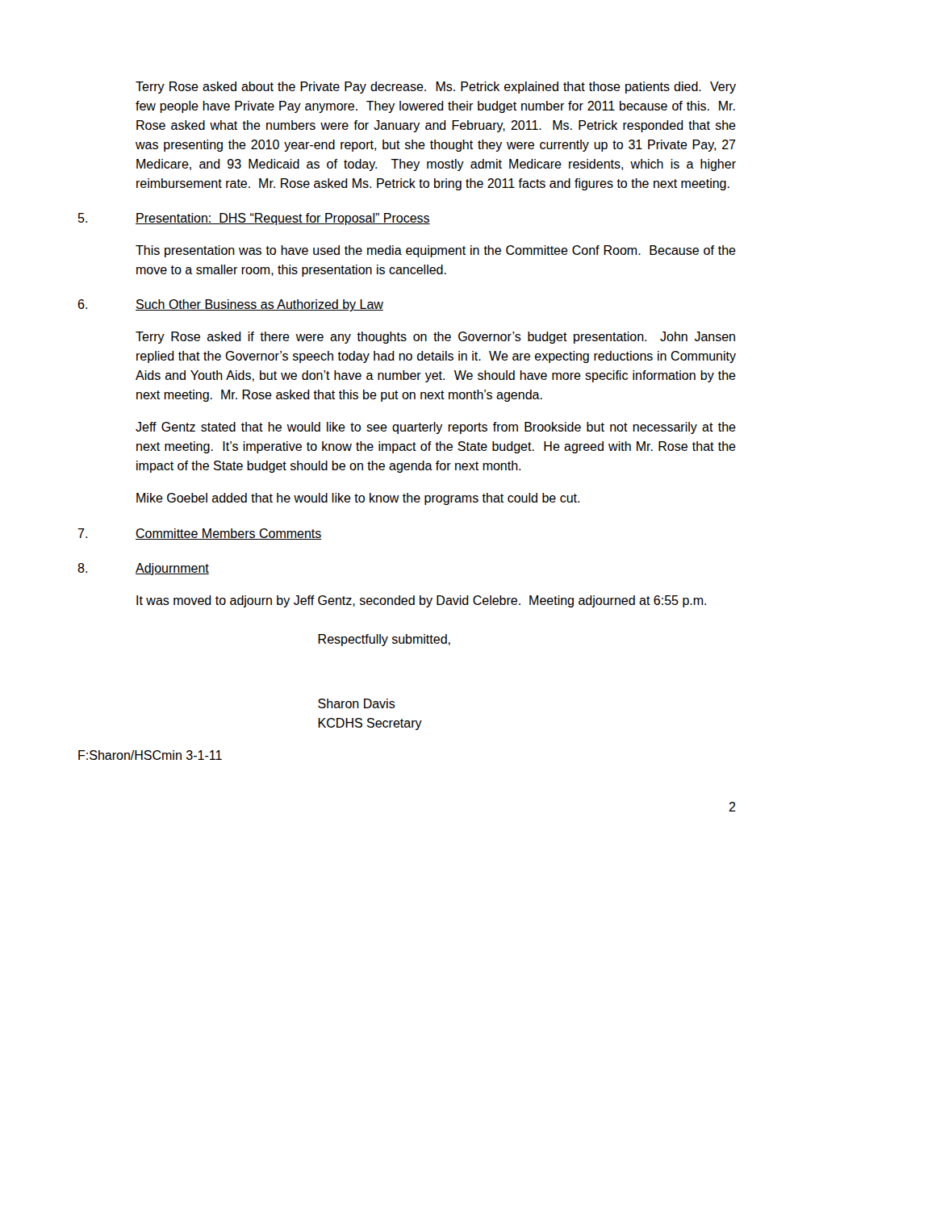Terry Rose asked about the Private Pay decrease. Ms. Petrick explained that those patients died. Very few people have Private Pay anymore. They lowered their budget number for 2011 because of this. Mr. Rose asked what the numbers were for January and February, 2011. Ms. Petrick responded that she was presenting the 2010 year-end report, but she thought they were currently up to 31 Private Pay, 27 Medicare, and 93 Medicaid as of today. They mostly admit Medicare residents, which is a higher reimbursement rate. Mr. Rose asked Ms. Petrick to bring the 2011 facts and figures to the next meeting.
5.
Presentation: DHS “Request for Proposal” Process
This presentation was to have used the media equipment in the Committee Conf Room. Because of the move to a smaller room, this presentation is cancelled.
6.
Such Other Business as Authorized by Law
Terry Rose asked if there were any thoughts on the Governor’s budget presentation. John Jansen replied that the Governor’s speech today had no details in it. We are expecting reductions in Community Aids and Youth Aids, but we don’t have a number yet. We should have more specific information by the next meeting. Mr. Rose asked that this be put on next month’s agenda.
Jeff Gentz stated that he would like to see quarterly reports from Brookside but not necessarily at the next meeting. It’s imperative to know the impact of the State budget. He agreed with Mr. Rose that the impact of the State budget should be on the agenda for next month.
Mike Goebel added that he would like to know the programs that could be cut.
7.
Committee Members Comments
8.
Adjournment
It was moved to adjourn by Jeff Gentz, seconded by David Celebre. Meeting adjourned at 6:55 p.m.
Respectfully submitted,
Sharon Davis
KCDHS Secretary
F:Sharon/HSCmin 3-1-11
2